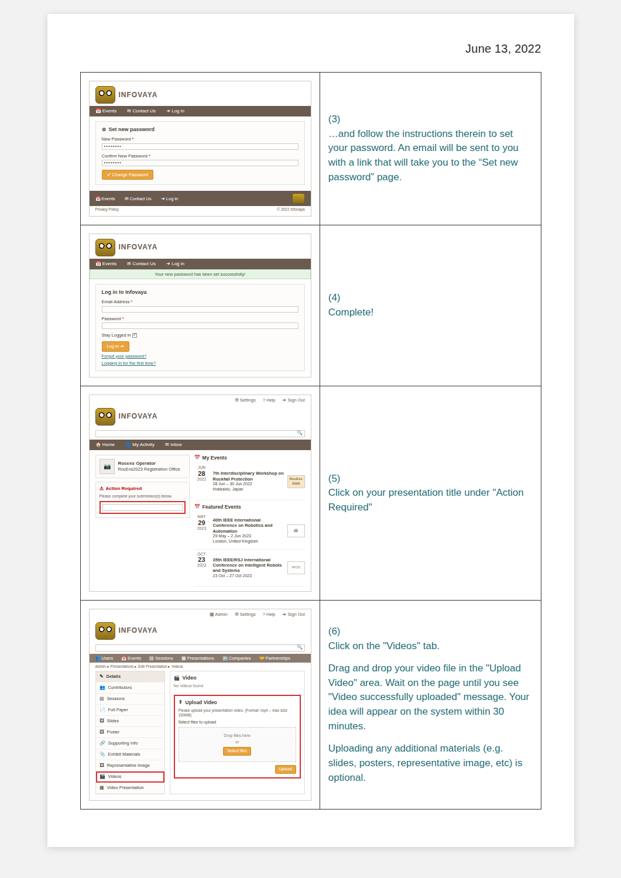June 13, 2022
| INFOVAYA 📅 Events ✉ Contact Us ➜ Log in ⚙ Set new password New Password * Confirm New Password * ✔ Change Password 📅 Events ✉ Contact Us ➜ Log in Privacy Policy © 2022 Infovaya | (3) …and follow the instructions therein to set your password. An email will be sent to you with a link that will take you to the “Set new password” page. |
| INFOVAYA 📅 Events ✉ Contact Us ➜ Log in Your new password has been set successfully! Log in to Infovaya Email Address * Password * Stay Logged in Log in ➜ Forgot your password? Logging in for the first time? | (4) Complete! |
| ⚙ Settings ? Help ➜ Sign Out INFOVAYA 🏠 Home 👤 My Activity ✉ Inbox 📷 Rocexs Operator RocExs2023 Registration Office ⚠ Action Required Please complete your submission(s) below. 📅 My Events JUN 28 2022 7th Interdisciplinary Workshop on Rockfall Protection 28 Jun – 30 Jun 2022 Hokkaido, Japan RocExs 2020 📅 Featured Events MAY 29 2023 40th IEEE International Conference on Robotics and Automation 29 May – 2 Jun 2023 London, United Kingdom 🤖 OCT 23 2023 35th IEEE/RSJ International Conference on Intelligent Robots and Systems 23 Oct – 27 Oct 2023 IROS | (5) Click on your presentation title under "Action Required" |
| ▦ Admin ⚙ Settings ? Help ➜ Sign Out INFOVAYA 👥 Users 📅 Events ▤ Sessions ▦ Presentations 🏢 Companies 🤝 Partnerships Admin ▸ Presentations ▸ Edit Presentation ▸ Videos ✎ Details 👥 Contributors ▤ Sessions 📄 Full Paper 🖼 Slides 🖼 Poster 🔗 Supporting Info 📎 Exhibit Materials 🖼 Representative Image 🎬 Videos ▦ Video Presentation 🎬 Video No videos found ⬆ Upload Video Please upload your presentation video. (Format: mp4 – max size: 150MB) Select files to upload Drop files here or Select files Upload | (6) Click on the "Videos" tab. Drag and drop your video file in the "Upload Video" area. Wait on the page until you see "Video successfully uploaded" message. Your idea will appear on the system within 30 minutes. Uploading any additional materials (e.g. slides, posters, representative image, etc) is optional. |